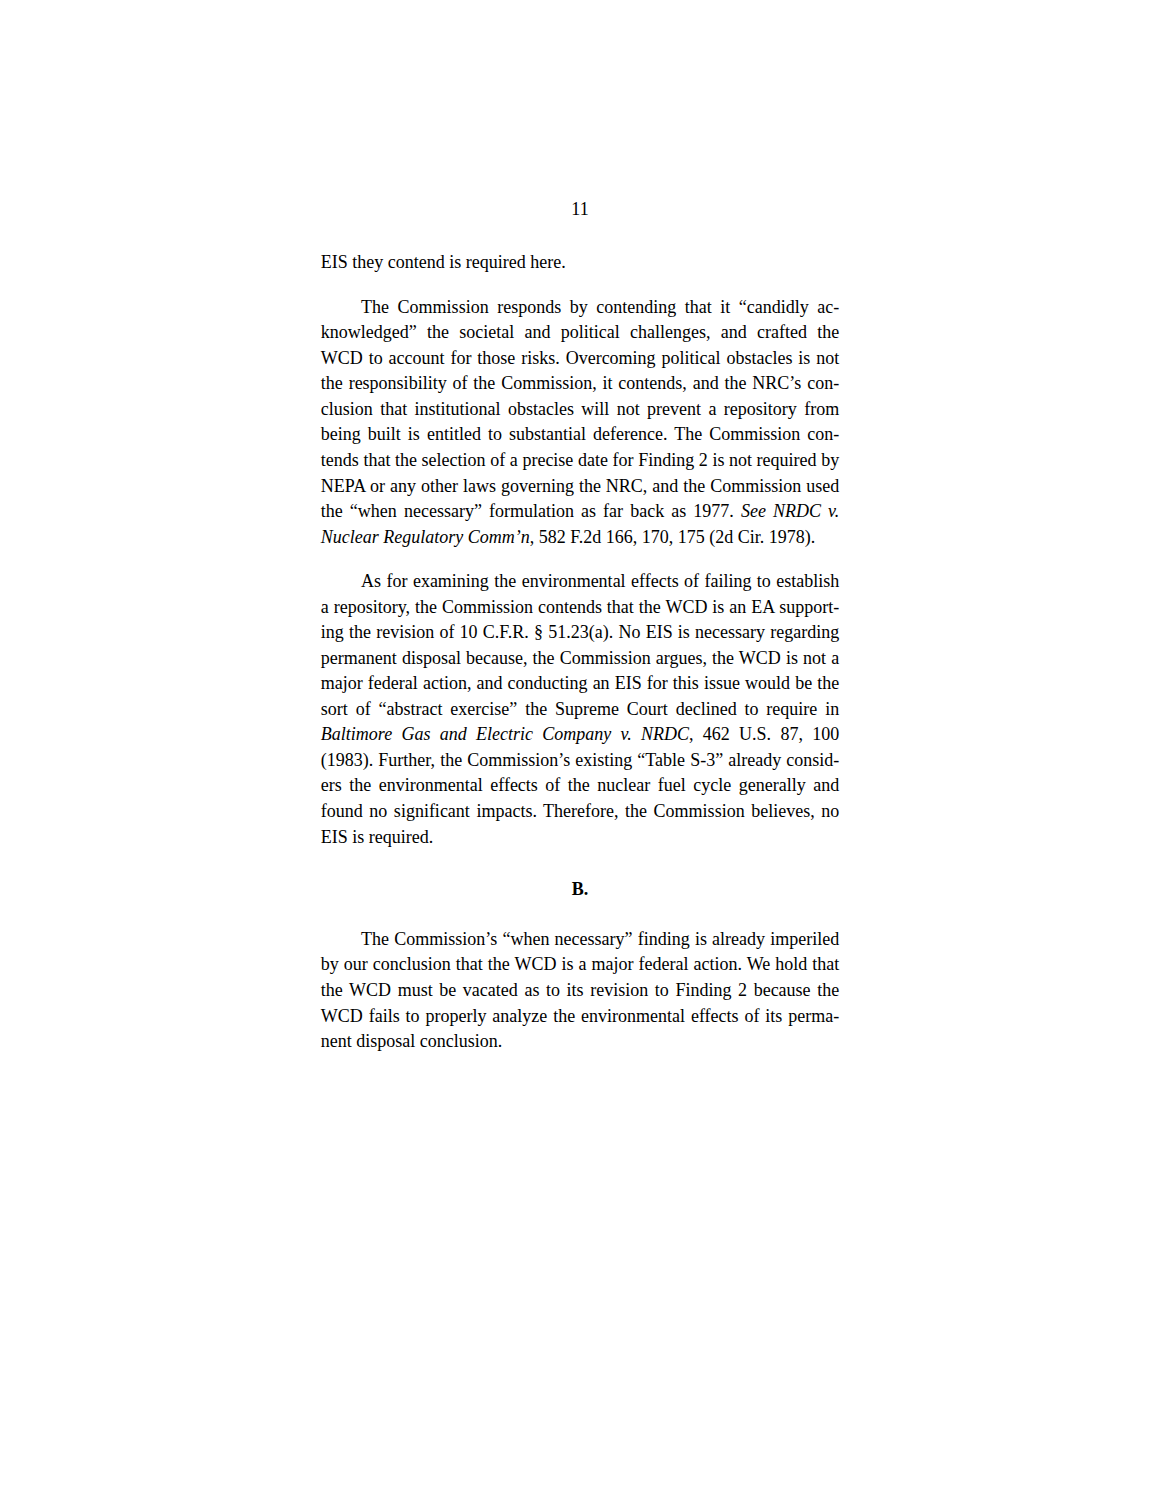11
EIS they contend is required here.
The Commission responds by contending that it “candidly acknowledged” the societal and political challenges, and crafted the WCD to account for those risks. Overcoming political obstacles is not the responsibility of the Commission, it contends, and the NRC’s conclusion that institutional obstacles will not prevent a repository from being built is entitled to substantial deference. The Commission contends that the selection of a precise date for Finding 2 is not required by NEPA or any other laws governing the NRC, and the Commission used the “when necessary” formulation as far back as 1977. See NRDC v. Nuclear Regulatory Comm’n, 582 F.2d 166, 170, 175 (2d Cir. 1978).
As for examining the environmental effects of failing to establish a repository, the Commission contends that the WCD is an EA supporting the revision of 10 C.F.R. § 51.23(a). No EIS is necessary regarding permanent disposal because, the Commission argues, the WCD is not a major federal action, and conducting an EIS for this issue would be the sort of “abstract exercise” the Supreme Court declined to require in Baltimore Gas and Electric Company v. NRDC, 462 U.S. 87, 100 (1983). Further, the Commission’s existing “Table S-3” already considers the environmental effects of the nuclear fuel cycle generally and found no significant impacts. Therefore, the Commission believes, no EIS is required.
B.
The Commission’s “when necessary” finding is already imperiled by our conclusion that the WCD is a major federal action. We hold that the WCD must be vacated as to its revision to Finding 2 because the WCD fails to properly analyze the environmental effects of its permanent disposal conclusion.